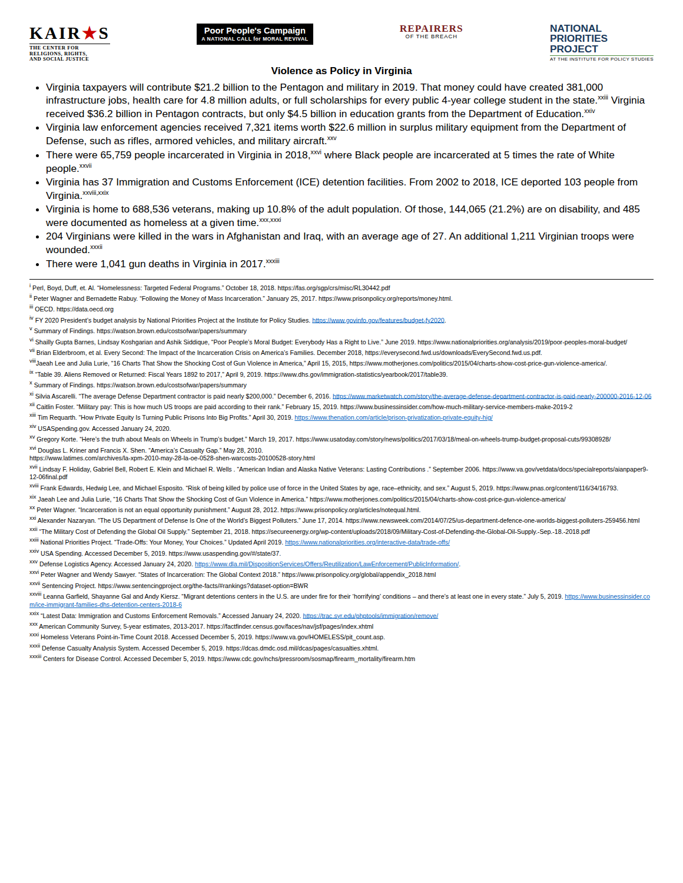KAIR★S
THE CENTER FOR
RELIGIONS, RIGHTS,
AND SOCIAL JUSTICE
Poor People's Campaign
A NATIONAL CALL for MORAL REVIVAL
REPAIRERS
OF THE BREACH
NATIONAL
PRIORITIES
PROJECT
AT THE INSTITUTE FOR POLICY STUDIES
Violence as Policy in Virginia
Virginia taxpayers will contribute $21.2 billion to the Pentagon and military in 2019. That money could have created 381,000 infrastructure jobs, health care for 4.8 million adults, or full scholarships for every public 4-year college student in the state.xxiii Virginia received $36.2 billion in Pentagon contracts, but only $4.5 billion in education grants from the Department of Education.xxiv
Virginia law enforcement agencies received 7,321 items worth $22.6 million in surplus military equipment from the Department of Defense, such as rifles, armored vehicles, and military aircraft.xxv
There were 65,759 people incarcerated in Virginia in 2018,xxvi where Black people are incarcerated at 5 times the rate of White people.xxvii
Virginia has 37 Immigration and Customs Enforcement (ICE) detention facilities. From 2002 to 2018, ICE deported 103 people from Virginia.xxviii,xxix
Virginia is home to 688,536 veterans, making up 10.8% of the adult population. Of those, 144,065 (21.2%) are on disability, and 485 were documented as homeless at a given time.xxx,xxxi
204 Virginians were killed in the wars in Afghanistan and Iraq, with an average age of 27. An additional 1,211 Virginian troops were wounded.xxxii
There were 1,041 gun deaths in Virginia in 2017.xxxiii
i Perl, Boyd, Duff, et. Al. “Homelessness: Targeted Federal Programs.” October 18, 2018. https://fas.org/sgp/crs/misc/RL30442.pdf
ii Peter Wagner and Bernadette Rabuy. “Following the Money of Mass Incarceration.” January 25, 2017. https://www.prisonpolicy.org/reports/money.html.
iii OECD. https://data.oecd.org
iv FY 2020 President’s budget analysis by National Priorities Project at the Institute for Policy Studies. https://www.govinfo.gov/features/budget-fy2020.
v Summary of Findings. https://watson.brown.edu/costsofwar/papers/summary
vi Shailly Gupta Barnes, Lindsay Koshgarian and Ashik Siddique, “Poor People’s Moral Budget: Everybody Has a Right to Live.” June 2019. https://www.nationalpriorities.org/analysis/2019/poor-peoples-moral-budget/
vii Brian Elderbroom, et al. Every Second: The Impact of the Incarceration Crisis on America’s Families. December 2018, https://everysecond.fwd.us/downloads/EverySecond.fwd.us.pdf.
viii Jaeah Lee and Julia Lurie, “16 Charts That Show the Shocking Cost of Gun Violence in America,” April 15, 2015, https://www.motherjones.com/politics/2015/04/charts-show-cost-price-gun-violence-america/.
ix “Table 39. Aliens Removed or Returned: Fiscal Years 1892 to 2017,” April 9, 2019. https://www.dhs.gov/immigration-statistics/yearbook/2017/table39.
x Summary of Findings. https://watson.brown.edu/costsofwar/papers/summary
xi Silvia Ascarelli. “The average Defense Department contractor is paid nearly $200,000.” December 6, 2016. https://www.marketwatch.com/story/the-average-defense-department-contractor-is-paid-nearly-200000-2016-12-06
xii Caitlin Foster. “Military pay: This is how much US troops are paid according to their rank.” February 15, 2019. https://www.businessinsider.com/how-much-military-service-members-make-2019-2
xiii Tim Requarth. “How Private Equity Is Turning Public Prisons Into Big Profits.” April 30, 2019. https://www.thenation.com/article/prison-privatization-private-equity-hig/
xiv USASpending.gov. Accessed January 24, 2020.
xv Gregory Korte. “Here’s the truth about Meals on Wheels in Trump’s budget.” March 19, 2017. https://www.usatoday.com/story/news/politics/2017/03/18/meal-on-wheels-trump-budget-proposal-cuts/99308928/
xvi Douglas L. Kriner and Francis X. Shen. “America’s Casualty Gap.” May 28, 2010.
https://www.latimes.com/archives/la-xpm-2010-may-28-la-oe-0528-shen-warcosts-20100528-story.html
xvii Lindsay F. Holiday, Gabriel Bell, Robert E. Klein and Michael R. Wells . “American Indian and Alaska Native Veterans: Lasting Contributions .” September 2006. https://www.va.gov/vetdata/docs/specialreports/aianpaper9-12-06final.pdf
xviii Frank Edwards, Hedwig Lee, and Michael Esposito. “Risk of being killed by police use of force in the United States by age, race–ethnicity, and sex.” August 5, 2019. https://www.pnas.org/content/116/34/16793.
xix Jaeah Lee and Julia Lurie, “16 Charts That Show the Shocking Cost of Gun Violence in America.” https://www.motherjones.com/politics/2015/04/charts-show-cost-price-gun-violence-america/
xx Peter Wagner. “Incarceration is not an equal opportunity punishment.” August 28, 2012. https://www.prisonpolicy.org/articles/notequal.html.
xxi Alexander Nazaryan. “The US Department of Defense Is One of the World’s Biggest Polluters.” June 17, 2014. https://www.newsweek.com/2014/07/25/us-department-defence-one-worlds-biggest-polluters-259456.html
xxii “The Military Cost of Defending the Global Oil Supply.” September 21, 2018. https://secureenergy.org/wp-content/uploads/2018/09/Military-Cost-of-Defending-the-Global-Oil-Supply.-Sep.-18.-2018.pdf
xxiii National Priorities Project. “Trade-Offs: Your Money, Your Choices.” Updated April 2019. https://www.nationalpriorities.org/interactive-data/trade-offs/
xxiv USA Spending. Accessed December 5, 2019. https://www.usaspending.gov/#/state/37.
xxv Defense Logistics Agency. Accessed January 24, 2020. https://www.dla.mil/DispositionServices/Offers/Reutilization/LawEnforcement/PublicInformation/.
xxvi Peter Wagner and Wendy Sawyer. “States of Incarceration: The Global Context 2018.” https://www.prisonpolicy.org/global/appendix_2018.html
xxvii Sentencing Project. https://www.sentencingproject.org/the-facts/#rankings?dataset-option=BWR
xxviii Leanna Garfield, Shayanne Gal and Andy Kiersz. “Migrant detentions centers in the U.S. are under fire for their ‘horrifying’ conditions – and there’s at least one in every state.” July 5, 2019. https://www.businessinsider.com/ice-immigrant-families-dhs-detention-centers-2018-6
xxix “Latest Data: Immigration and Customs Enforcement Removals.” Accessed January 24, 2020. https://trac.syr.edu/phptools/immigration/remove/
xxx American Community Survey, 5-year estimates, 2013-2017. https://factfinder.census.gov/faces/nav/jsf/pages/index.xhtml
xxxi Homeless Veterans Point-in-Time Count 2018. Accessed December 5, 2019. https://www.va.gov/HOMELESS/pit_count.asp.
xxxii Defense Casualty Analysis System. Accessed December 5, 2019. https://dcas.dmdc.osd.mil/dcas/pages/casualties.xhtml.
xxxiii Centers for Disease Control. Accessed December 5, 2019. https://www.cdc.gov/nchs/pressroom/sosmap/firearm_mortality/firearm.htm